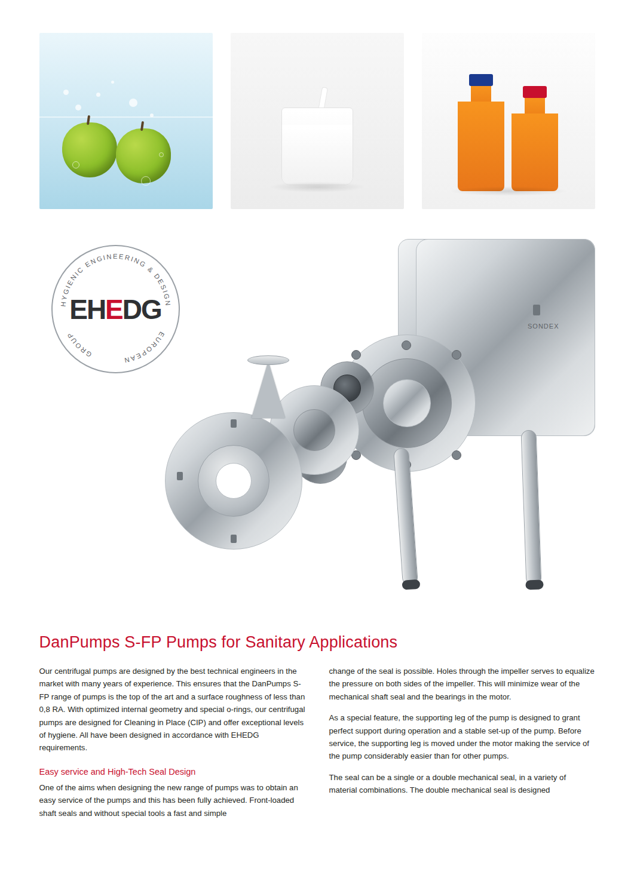HYGIENIC ENGINEERING & DESIGN EUROPEAN GROUP
EHEDG
SONDEX
DanPumps S-FP Pumps for Sanitary Applications
Our centrifugal pumps are designed by the best technical engineers in the market with many years of experience. This ensures that the DanPumps S-FP range of pumps is the top of the art and a surface roughness of less than 0,8 RA. With optimized internal geometry and special o-rings, our centrifugal pumps are designed for Cleaning in Place (CIP) and offer exceptional levels of hygiene. All have been designed in accordance with EHEDG requirements.
Easy service and High-Tech Seal Design
One of the aims when designing the new range of pumps was to obtain an easy service of the pumps and this has been fully achieved. Front-loaded shaft seals and without special tools a fast and simple
change of the seal is possible. Holes through the impeller serves to equalize the pressure on both sides of the impeller. This will minimize wear of the mechanical shaft seal and the bearings in the motor.
As a special feature, the supporting leg of the pump is designed to grant perfect support during operation and a stable set-up of the pump. Before service, the supporting leg is moved under the motor making the service of the pump considerably easier than for other pumps.
The seal can be a single or a double mechanical seal, in a variety of material combinations. The double mechanical seal is designed